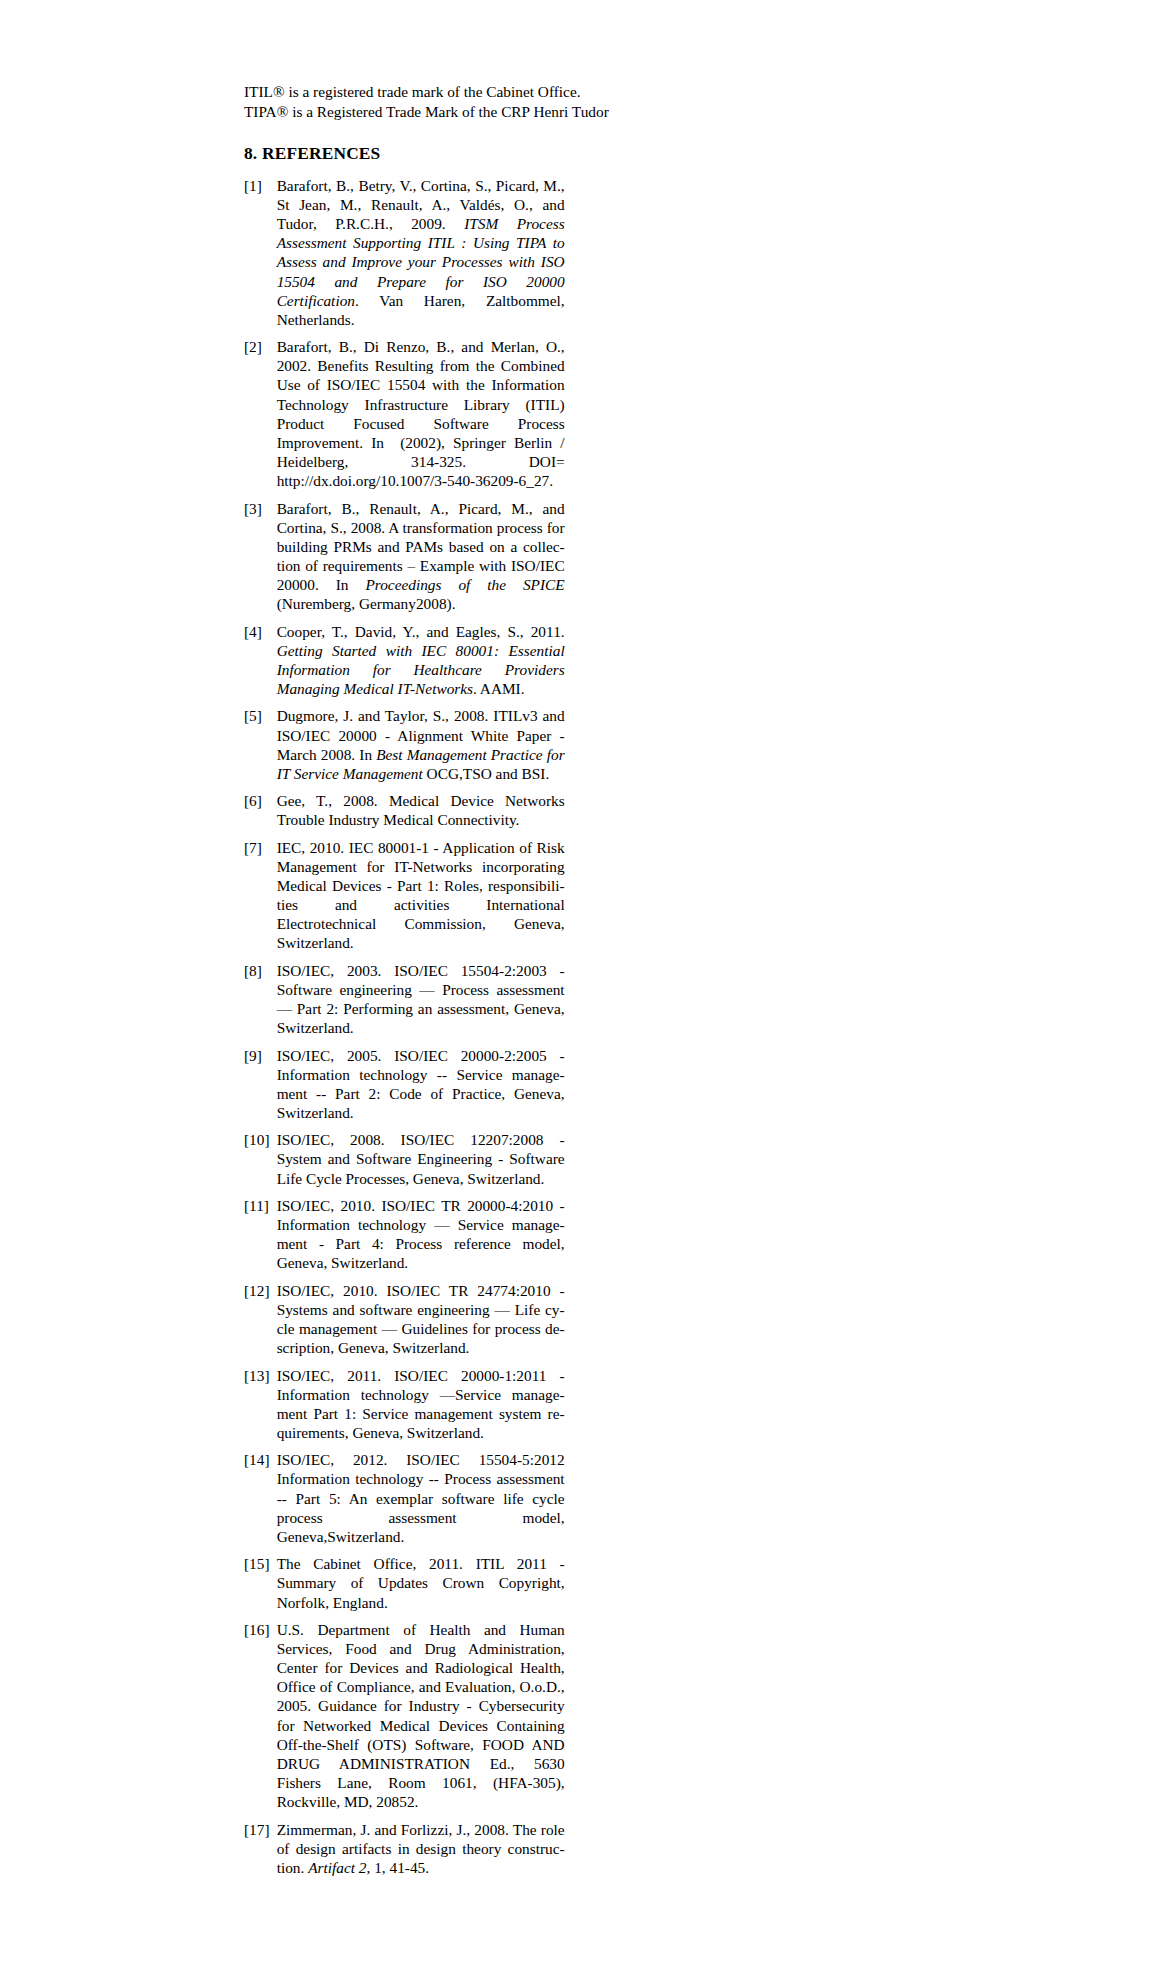ITIL® is a registered trade mark of the Cabinet Office.
TIPA® is a Registered Trade Mark of the CRP Henri Tudor
8. REFERENCES
[1] Barafort, B., Betry, V., Cortina, S., Picard, M., St Jean, M., Renault, A., Valdés, O., and Tudor, P.R.C.H., 2009. ITSM Process Assessment Supporting ITIL : Using TIPA to Assess and Improve your Processes with ISO 15504 and Prepare for ISO 20000 Certification. Van Haren, Zaltbommel, Netherlands.
[2] Barafort, B., Di Renzo, B., and Merlan, O., 2002. Benefits Resulting from the Combined Use of ISO/IEC 15504 with the Information Technology Infrastructure Library (ITIL) Product Focused Software Process Improvement. In (2002), Springer Berlin / Heidelberg, 314-325. DOI= http://dx.doi.org/10.1007/3-540-36209-6_27.
[3] Barafort, B., Renault, A., Picard, M., and Cortina, S., 2008. A transformation process for building PRMs and PAMs based on a collection of requirements – Example with ISO/IEC 20000. In Proceedings of the SPICE (Nuremberg, Germany2008).
[4] Cooper, T., David, Y., and Eagles, S., 2011. Getting Started with IEC 80001: Essential Information for Healthcare Providers Managing Medical IT-Networks. AAMI.
[5] Dugmore, J. and Taylor, S., 2008. ITILv3 and ISO/IEC 20000 - Alignment White Paper - March 2008. In Best Management Practice for IT Service Management OCG,TSO and BSI.
[6] Gee, T., 2008. Medical Device Networks Trouble Industry Medical Connectivity.
[7] IEC, 2010. IEC 80001-1 - Application of Risk Management for IT-Networks incorporating Medical Devices - Part 1: Roles, responsibilities and activities International Electrotechnical Commission, Geneva, Switzerland.
[8] ISO/IEC, 2003. ISO/IEC 15504-2:2003 - Software engineering — Process assessment — Part 2: Performing an assessment, Geneva, Switzerland.
[9] ISO/IEC, 2005. ISO/IEC 20000-2:2005 - Information technology -- Service management -- Part 2: Code of Practice, Geneva, Switzerland.
[10] ISO/IEC, 2008. ISO/IEC 12207:2008 - System and Software Engineering - Software Life Cycle Processes, Geneva, Switzerland.
[11] ISO/IEC, 2010. ISO/IEC TR 20000-4:2010 - Information technology — Service management - Part 4: Process reference model, Geneva, Switzerland.
[12] ISO/IEC, 2010. ISO/IEC TR 24774:2010 - Systems and software engineering — Life cycle management — Guidelines for process description, Geneva, Switzerland.
[13] ISO/IEC, 2011. ISO/IEC 20000-1:2011 - Information technology —Service management Part 1: Service management system requirements, Geneva, Switzerland.
[14] ISO/IEC, 2012. ISO/IEC 15504-5:2012 Information technology -- Process assessment -- Part 5: An exemplar software life cycle process assessment model, Geneva,Switzerland.
[15] The Cabinet Office, 2011. ITIL 2011 - Summary of Updates Crown Copyright, Norfolk, England.
[16] U.S. Department of Health and Human Services, Food and Drug Administration, Center for Devices and Radiological Health, Office of Compliance, and Evaluation, O.o.D., 2005. Guidance for Industry - Cybersecurity for Networked Medical Devices Containing Off-the-Shelf (OTS) Software, FOOD AND DRUG ADMINISTRATION Ed., 5630 Fishers Lane, Room 1061, (HFA-305), Rockville, MD, 20852.
[17] Zimmerman, J. and Forlizzi, J., 2008. The role of design artifacts in design theory construction. Artifact 2, 1, 41-45.